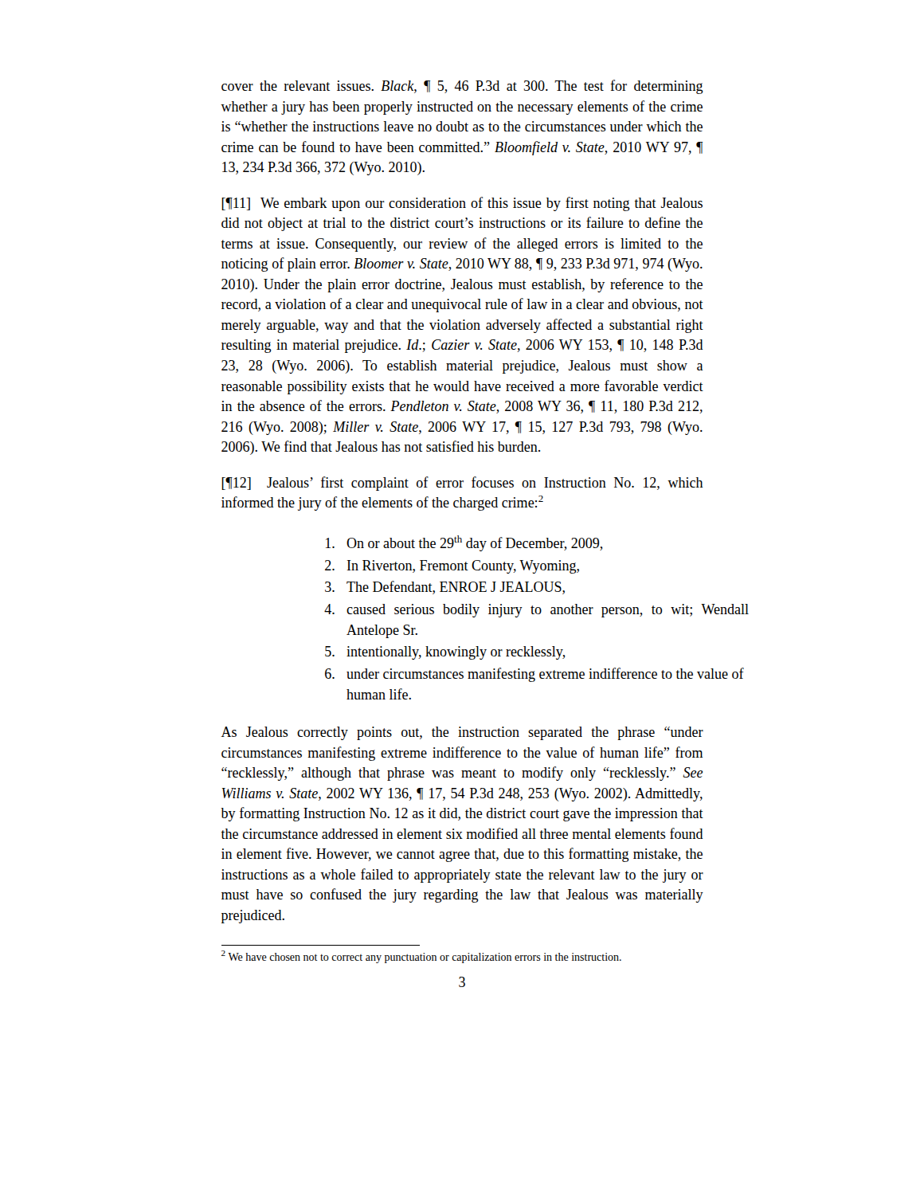cover the relevant issues. Black, ¶ 5, 46 P.3d at 300. The test for determining whether a jury has been properly instructed on the necessary elements of the crime is “whether the instructions leave no doubt as to the circumstances under which the crime can be found to have been committed.” Bloomfield v. State, 2010 WY 97, ¶ 13, 234 P.3d 366, 372 (Wyo. 2010).
[¶11] We embark upon our consideration of this issue by first noting that Jealous did not object at trial to the district court’s instructions or its failure to define the terms at issue. Consequently, our review of the alleged errors is limited to the noticing of plain error. Bloomer v. State, 2010 WY 88, ¶ 9, 233 P.3d 971, 974 (Wyo. 2010). Under the plain error doctrine, Jealous must establish, by reference to the record, a violation of a clear and unequivocal rule of law in a clear and obvious, not merely arguable, way and that the violation adversely affected a substantial right resulting in material prejudice. Id.; Cazier v. State, 2006 WY 153, ¶ 10, 148 P.3d 23, 28 (Wyo. 2006). To establish material prejudice, Jealous must show a reasonable possibility exists that he would have received a more favorable verdict in the absence of the errors. Pendleton v. State, 2008 WY 36, ¶ 11, 180 P.3d 212, 216 (Wyo. 2008); Miller v. State, 2006 WY 17, ¶ 15, 127 P.3d 793, 798 (Wyo. 2006). We find that Jealous has not satisfied his burden.
[¶12] Jealous’ first complaint of error focuses on Instruction No. 12, which informed the jury of the elements of the charged crime:2
On or about the 29th day of December, 2009,
In Riverton, Fremont County, Wyoming,
The Defendant, ENROE J JEALOUS,
caused serious bodily injury to another person, to wit; Wendall Antelope Sr.
intentionally, knowingly or recklessly,
under circumstances manifesting extreme indifference to the value of human life.
As Jealous correctly points out, the instruction separated the phrase “under circumstances manifesting extreme indifference to the value of human life” from “recklessly,” although that phrase was meant to modify only “recklessly.” See Williams v. State, 2002 WY 136, ¶ 17, 54 P.3d 248, 253 (Wyo. 2002). Admittedly, by formatting Instruction No. 12 as it did, the district court gave the impression that the circumstance addressed in element six modified all three mental elements found in element five. However, we cannot agree that, due to this formatting mistake, the instructions as a whole failed to appropriately state the relevant law to the jury or must have so confused the jury regarding the law that Jealous was materially prejudiced.
2 We have chosen not to correct any punctuation or capitalization errors in the instruction.
3